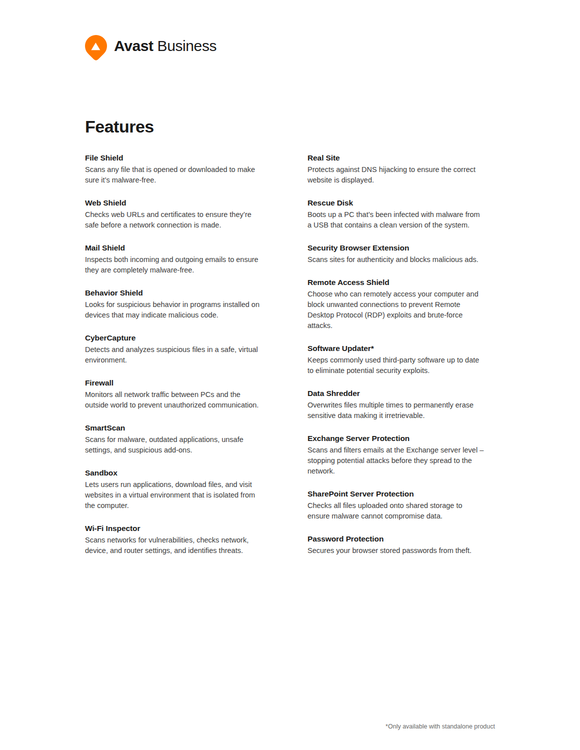Avast Business
Features
File Shield
Scans any file that is opened or downloaded to make sure it’s malware-free.
Web Shield
Checks web URLs and certificates to ensure they’re safe before a network connection is made.
Mail Shield
Inspects both incoming and outgoing emails to ensure they are completely malware-free.
Behavior Shield
Looks for suspicious behavior in programs installed on devices that may indicate malicious code.
CyberCapture
Detects and analyzes suspicious files in a safe, virtual environment.
Firewall
Monitors all network traffic between PCs and the outside world to prevent unauthorized communication.
SmartScan
Scans for malware, outdated applications, unsafe settings, and suspicious add-ons.
Sandbox
Lets users run applications, download files, and visit websites in a virtual environment that is isolated from the computer.
Wi-Fi Inspector
Scans networks for vulnerabilities, checks network, device, and router settings, and identifies threats.
Real Site
Protects against DNS hijacking to ensure the correct website is displayed.
Rescue Disk
Boots up a PC that’s been infected with malware from a USB that contains a clean version of the system.
Security Browser Extension
Scans sites for authenticity and blocks malicious ads.
Remote Access Shield
Choose who can remotely access your computer and block unwanted connections to prevent Remote Desktop Protocol (RDP) exploits and brute-force attacks.
Software Updater*
Keeps commonly used third-party software up to date to eliminate potential security exploits.
Data Shredder
Overwrites files multiple times to permanently erase sensitive data making it irretrievable.
Exchange Server Protection
Scans and filters emails at the Exchange server level – stopping potential attacks before they spread to the network.
SharePoint Server Protection
Checks all files uploaded onto shared storage to ensure malware cannot compromise data.
Password Protection
Secures your browser stored passwords from theft.
*Only available with standalone product